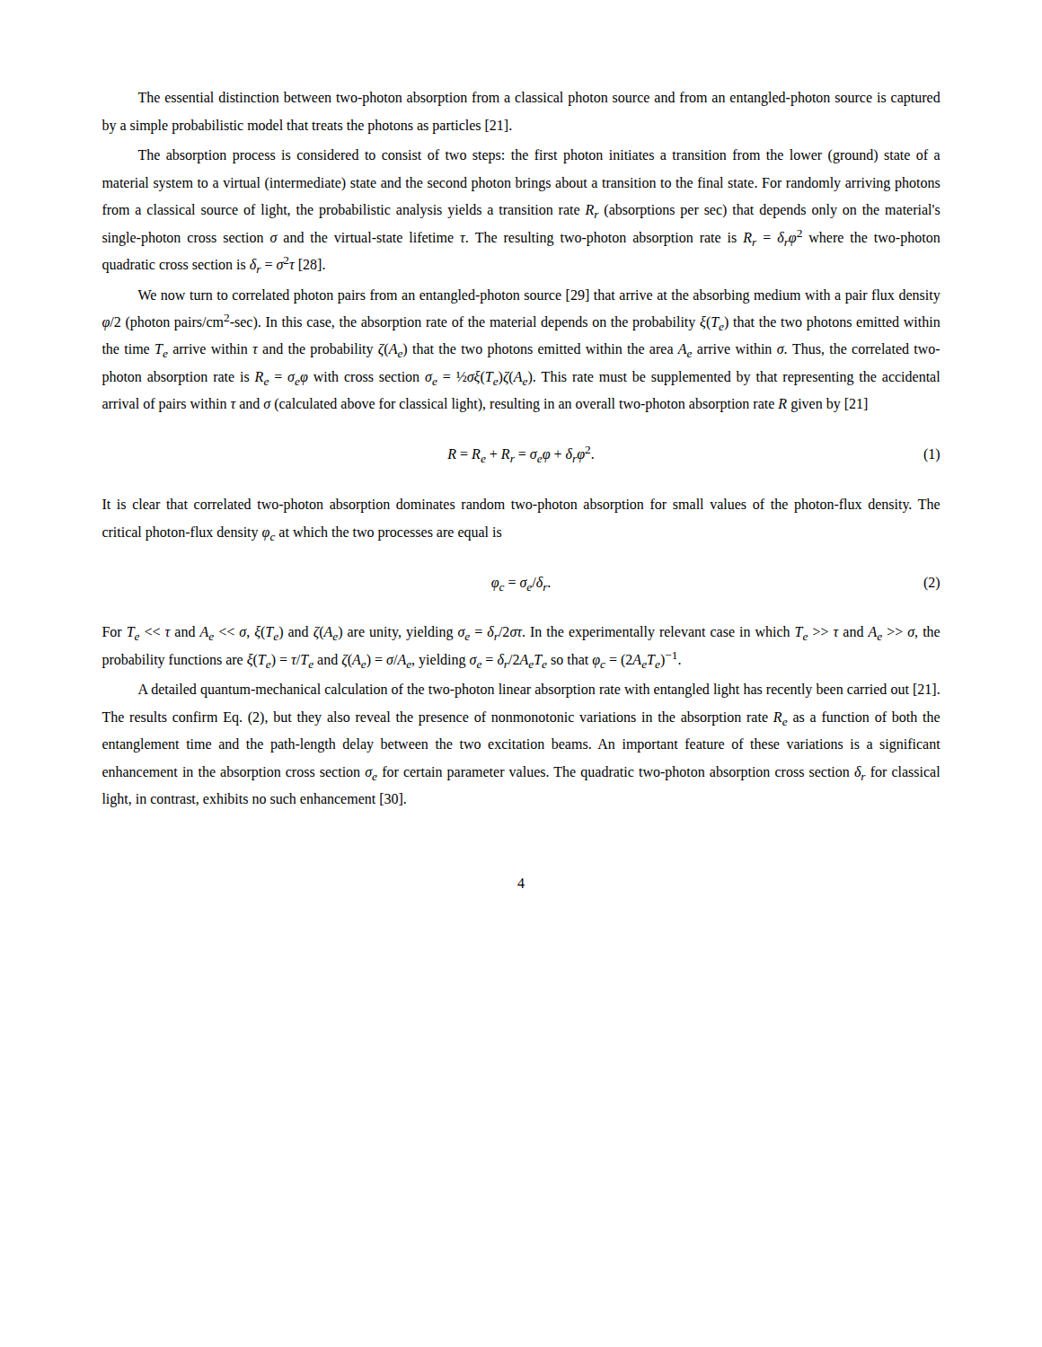The essential distinction between two-photon absorption from a classical photon source and from an entangled-photon source is captured by a simple probabilistic model that treats the photons as particles [21].
The absorption process is considered to consist of two steps: the first photon initiates a transition from the lower (ground) state of a material system to a virtual (intermediate) state and the second photon brings about a transition to the final state. For randomly arriving photons from a classical source of light, the probabilistic analysis yields a transition rate Rr (absorptions per sec) that depends only on the material's single-photon cross section σ and the virtual-state lifetime τ. The resulting two-photon absorption rate is Rr = δrφ2 where the two-photon quadratic cross section is δr = σ2τ [28].
We now turn to correlated photon pairs from an entangled-photon source [29] that arrive at the absorbing medium with a pair flux density φ/2 (photon pairs/cm2-sec). In this case, the absorption rate of the material depends on the probability ξ(Te) that the two photons emitted within the time Te arrive within τ and the probability ζ(Ae) that the two photons emitted within the area Ae arrive within σ. Thus, the correlated two-photon absorption rate is Re = σeφ with cross section σe = ½σξ(Te)ζ(Ae). This rate must be supplemented by that representing the accidental arrival of pairs within τ and σ (calculated above for classical light), resulting in an overall two-photon absorption rate R given by [21]
R = Re + Rr = σeφ + δrφ2.(1)
It is clear that correlated two-photon absorption dominates random two-photon absorption for small values of the photon-flux density. The critical photon-flux density φc at which the two processes are equal is
φc = σe/δr.(2)
For Te << τ and Ae << σ, ξ(Te) and ζ(Ae) are unity, yielding σe = δr/2στ. In the experimentally relevant case in which Te >> τ and Ae >> σ, the probability functions are ξ(Te) = τ/Te and ζ(Ae) = σ/Ae, yielding σe = δr/2AeTe so that φc = (2AeTe)−1.
A detailed quantum-mechanical calculation of the two-photon linear absorption rate with entangled light has recently been carried out [21]. The results confirm Eq. (2), but they also reveal the presence of nonmonotonic variations in the absorption rate Re as a function of both the entanglement time and the path-length delay between the two excitation beams. An important feature of these variations is a significant enhancement in the absorption cross section σe for certain parameter values. The quadratic two-photon absorption cross section δr for classical light, in contrast, exhibits no such enhancement [30].
4